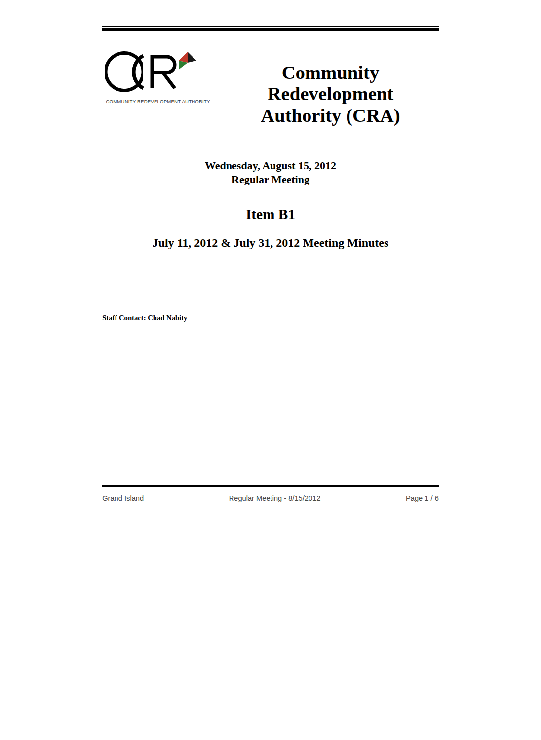COMMUNITY REDEVELOPMENT AUTHORITY
Community Redevelopment
Authority (CRA)
Wednesday, August 15, 2012
Regular Meeting
Item B1
July 11, 2012 & July 31, 2012 Meeting Minutes
Staff Contact: Chad Nabity
Grand Island
Regular Meeting - 8/15/2012
Page 1 / 6